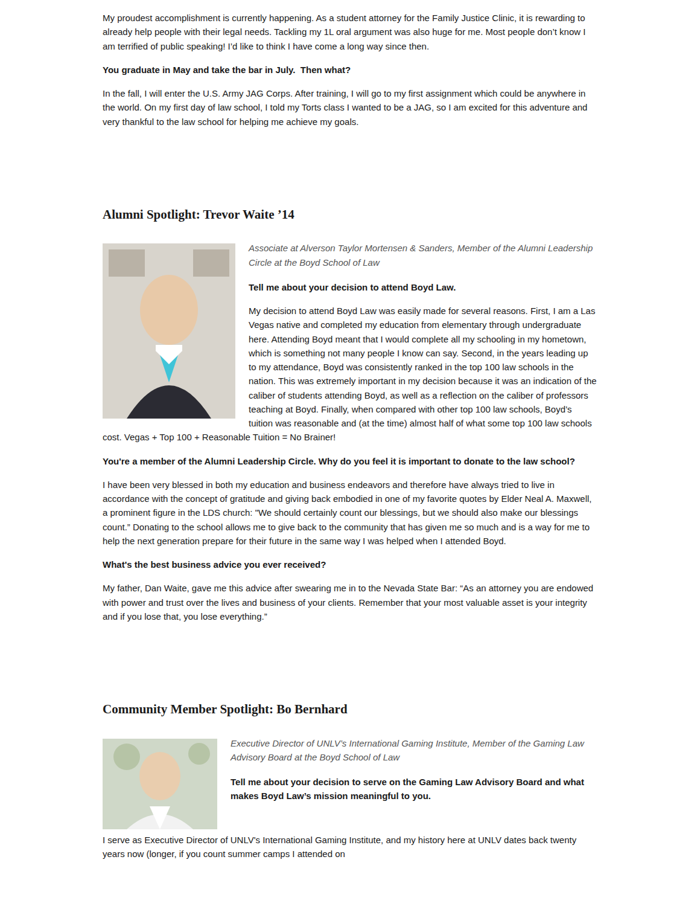My proudest accomplishment is currently happening. As a student attorney for the Family Justice Clinic, it is rewarding to already help people with their legal needs. Tackling my 1L oral argument was also huge for me. Most people don’t know I am terrified of public speaking! I’d like to think I have come a long way since then.
You graduate in May and take the bar in July. Then what?
In the fall, I will enter the U.S. Army JAG Corps. After training, I will go to my first assignment which could be anywhere in the world. On my first day of law school, I told my Torts class I wanted to be a JAG, so I am excited for this adventure and very thankful to the law school for helping me achieve my goals.
Alumni Spotlight: Trevor Waite ’14
Associate at Alverson Taylor Mortensen & Sanders, Member of the Alumni Leadership Circle at the Boyd School of Law
Tell me about your decision to attend Boyd Law.
My decision to attend Boyd Law was easily made for several reasons. First, I am a Las Vegas native and completed my education from elementary through undergraduate here. Attending Boyd meant that I would complete all my schooling in my hometown, which is something not many people I know can say. Second, in the years leading up to my attendance, Boyd was consistently ranked in the top 100 law schools in the nation. This was extremely important in my decision because it was an indication of the caliber of students attending Boyd, as well as a reflection on the caliber of professors teaching at Boyd. Finally, when compared with other top 100 law schools, Boyd’s tuition was reasonable and (at the time) almost half of what some top 100 law schools cost. Vegas + Top 100 + Reasonable Tuition = No Brainer!
You're a member of the Alumni Leadership Circle. Why do you feel it is important to donate to the law school?
I have been very blessed in both my education and business endeavors and therefore have always tried to live in accordance with the concept of gratitude and giving back embodied in one of my favorite quotes by Elder Neal A. Maxwell, a prominent figure in the LDS church: "We should certainly count our blessings, but we should also make our blessings count.” Donating to the school allows me to give back to the community that has given me so much and is a way for me to help the next generation prepare for their future in the same way I was helped when I attended Boyd.
What's the best business advice you ever received?
My father, Dan Waite, gave me this advice after swearing me in to the Nevada State Bar: “As an attorney you are endowed with power and trust over the lives and business of your clients. Remember that your most valuable asset is your integrity and if you lose that, you lose everything.”
Community Member Spotlight: Bo Bernhard
Executive Director of UNLV’s International Gaming Institute, Member of the Gaming Law Advisory Board at the Boyd School of Law
Tell me about your decision to serve on the Gaming Law Advisory Board and what makes Boyd Law’s mission meaningful to you.
I serve as Executive Director of UNLV's International Gaming Institute, and my history here at UNLV dates back twenty years now (longer, if you count summer camps I attended on